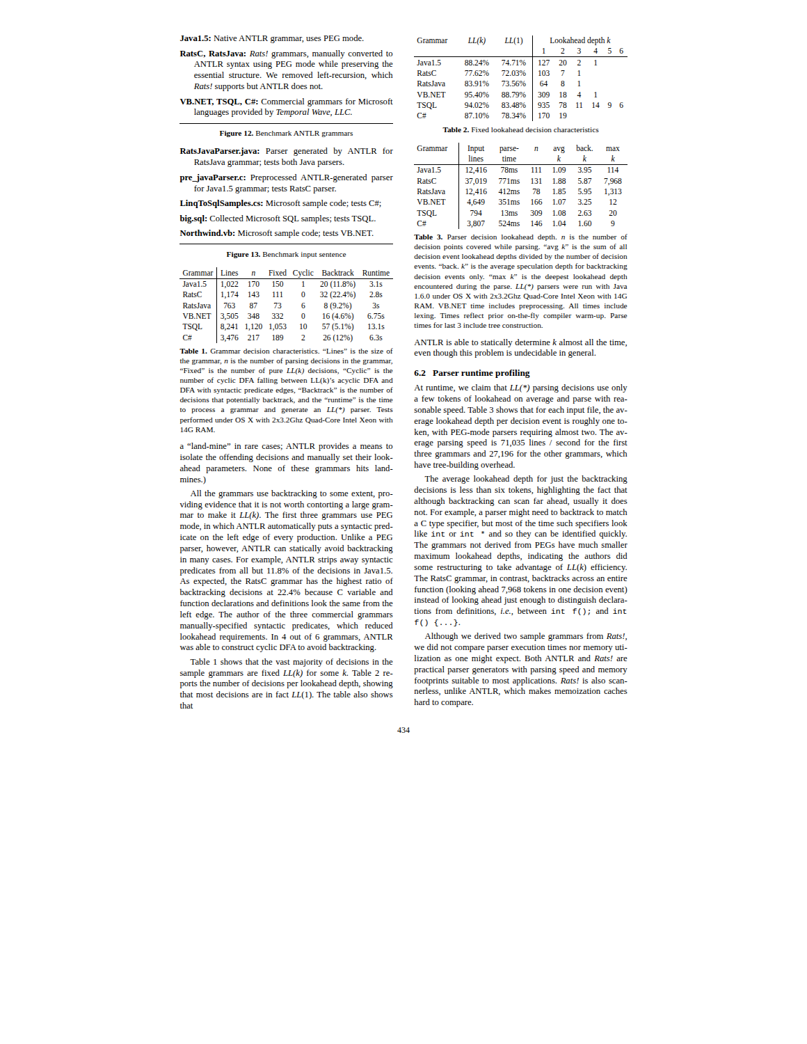Java1.5: Native ANTLR grammar, uses PEG mode.
RatsC, RatsJava: Rats! grammars, manually converted to ANTLR syntax using PEG mode while preserving the essential structure. We removed left-recursion, which Rats! supports but ANTLR does not.
VB.NET, TSQL, C#: Commercial grammars for Microsoft languages provided by Temporal Wave, LLC.
Figure 12. Benchmark ANTLR grammars
RatsJavaParser.java: Parser generated by ANTLR for RatsJava grammar; tests both Java parsers.
pre_javaParser.c: Preprocessed ANTLR-generated parser for Java1.5 grammar; tests RatsC parser.
LinqToSqlSamples.cs: Microsoft sample code; tests C#;
big.sql: Collected Microsoft SQL samples; tests TSQL.
Northwind.vb: Microsoft sample code; tests VB.NET.
Figure 13. Benchmark input sentence
| Grammar | Lines | n | Fixed | Cyclic | Backtrack | Runtime |
| --- | --- | --- | --- | --- | --- | --- |
| Java1.5 | 1,022 | 170 | 150 | 1 | 20 (11.8%) | 3.1s |
| RatsC | 1,174 | 143 | 111 | 0 | 32 (22.4%) | 2.8s |
| RatsJava | 763 | 87 | 73 | 6 | 8 (9.2%) | 3s |
| VB.NET | 3,505 | 348 | 332 | 0 | 16 (4.6%) | 6.75s |
| TSQL | 8,241 | 1,120 | 1,053 | 10 | 57 (5.1%) | 13.1s |
| C# | 3,476 | 217 | 189 | 2 | 26 (12%) | 6.3s |
Table 1. Grammar decision characteristics. “Lines” is the size of the grammar, n is the number of parsing decisions in the grammar, “Fixed” is the number of pure LL(k) decisions, “Cyclic” is the number of cyclic DFA falling between LL(k)’s acyclic DFA and DFA with syntactic predicate edges, “Backtrack” is the number of decisions that potentially backtrack, and the “runtime” is the time to process a grammar and generate an LL(*) parser. Tests performed under OS X with 2x3.2Ghz Quad-Core Intel Xeon with 14G RAM.
a “land-mine” in rare cases; ANTLR provides a means to isolate the offending decisions and manually set their lookahead parameters. None of these grammars hits land-mines.)
All the grammars use backtracking to some extent, providing evidence that it is not worth contorting a large grammar to make it LL(k). The first three grammars use PEG mode, in which ANTLR automatically puts a syntactic predicate on the left edge of every production. Unlike a PEG parser, however, ANTLR can statically avoid backtracking in many cases. For example, ANTLR strips away syntactic predicates from all but 11.8% of the decisions in Java1.5. As expected, the RatsC grammar has the highest ratio of backtracking decisions at 22.4% because C variable and function declarations and definitions look the same from the left edge. The author of the three commercial grammars manually-specified syntactic predicates, which reduced lookahead requirements. In 4 out of 6 grammars, ANTLR was able to construct cyclic DFA to avoid backtracking.
Table 1 shows that the vast majority of decisions in the sample grammars are fixed LL(k) for some k. Table 2 reports the number of decisions per lookahead depth, showing that most decisions are in fact LL(1). The table also shows that
| Grammar | LL(k) | LL (1) | Lookahead depth k |
| --- | --- | --- | --- |
| | | | 1 | 2 | 3 | 4 | 5 | 6 |
| Java1.5 | 88.24% | 74.71% | 127 | 20 | 2 | 1 | | |
| RatsC | 77.62% | 72.03% | 103 | 7 | 1 | | | |
| RatsJava | 83.91% | 73.56% | 64 | 8 | 1 | | | |
| VB.NET | 95.40% | 88.79% | 309 | 18 | 4 | 1 | | |
| TSQL | 94.02% | 83.48% | 935 | 78 | 11 | 14 | 9 | 6 |
| C# | 87.10% | 78.34% | 170 | 19 | | | | |
Table 2. Fixed lookahead decision characteristics
| Grammar | Input | parse- | n | avg | back. | max |
| --- | --- | --- | --- | --- | --- | --- |
| | lines | time | | k | k | k |
| Java1.5 | 12,416 | 78ms | 111 | 1.09 | 3.95 | 114 |
| RatsC | 37,019 | 771ms | 131 | 1.88 | 5.87 | 7,968 |
| RatsJava | 12,416 | 412ms | 78 | 1.85 | 5.95 | 1,313 |
| VB.NET | 4,649 | 351ms | 166 | 1.07 | 3.25 | 12 |
| TSQL | 794 | 13ms | 309 | 1.08 | 2.63 | 20 |
| C# | 3,807 | 524ms | 146 | 1.04 | 1.60 | 9 |
Table 3. Parser decision lookahead depth. n is the number of decision points covered while parsing. “avg k” is the sum of all decision event lookahead depths divided by the number of decision events. “back. k” is the average speculation depth for backtracking decision events only. “max k” is the deepest lookahead depth encountered during the parse. LL(*) parsers were run with Java 1.6.0 under OS X with 2x3.2Ghz Quad-Core Intel Xeon with 14G RAM. VB.NET time includes preprocessing. All times include lexing. Times reflect prior on-the-fly compiler warm-up. Parse times for last 3 include tree construction.
ANTLR is able to statically determine k almost all the time, even though this problem is undecidable in general.
6.2 Parser runtime profiling
At runtime, we claim that LL(*) parsing decisions use only a few tokens of lookahead on average and parse with reasonable speed. Table 3 shows that for each input file, the average lookahead depth per decision event is roughly one token, with PEG-mode parsers requiring almost two. The average parsing speed is 71,035 lines / second for the first three grammars and 27,196 for the other grammars, which have tree-building overhead.
The average lookahead depth for just the backtracking decisions is less than six tokens, highlighting the fact that although backtracking can scan far ahead, usually it does not. For example, a parser might need to backtrack to match a C type specifier, but most of the time such specifiers look like int or int * and so they can be identified quickly. The grammars not derived from PEGs have much smaller maximum lookahead depths, indicating the authors did some restructuring to take advantage of LL(k) efficiency. The RatsC grammar, in contrast, backtracks across an entire function (looking ahead 7,968 tokens in one decision event) instead of looking ahead just enough to distinguish declarations from definitions, i.e., between int f(); and int f() {...}.
Although we derived two sample grammars from Rats!, we did not compare parser execution times nor memory utilization as one might expect. Both ANTLR and Rats! are practical parser generators with parsing speed and memory footprints suitable to most applications. Rats! is also scannerless, unlike ANTLR, which makes memoization caches hard to compare.
434